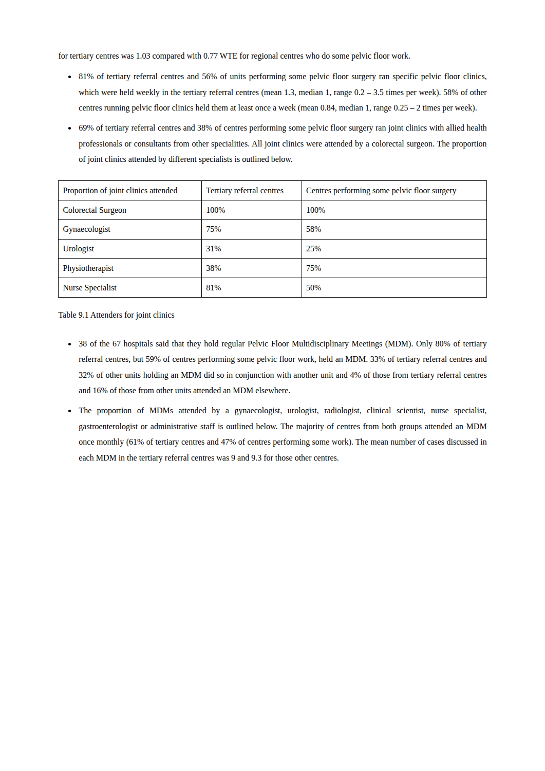for tertiary centres was 1.03 compared with 0.77 WTE for regional centres who do some pelvic floor work.
81% of tertiary referral centres and 56% of units performing some pelvic floor surgery ran specific pelvic floor clinics, which were held weekly in the tertiary referral centres (mean 1.3, median 1, range 0.2 – 3.5 times per week). 58% of other centres running pelvic floor clinics held them at least once a week (mean 0.84, median 1, range 0.25 – 2 times per week).
69% of tertiary referral centres and 38% of centres performing some pelvic floor surgery ran joint clinics with allied health professionals or consultants from other specialities. All joint clinics were attended by a colorectal surgeon. The proportion of joint clinics attended by different specialists is outlined below.
| Proportion of joint clinics attended | Tertiary referral centres | Centres performing some pelvic floor surgery |
| --- | --- | --- |
| Colorectal Surgeon | 100% | 100% |
| Gynaecologist | 75% | 58% |
| Urologist | 31% | 25% |
| Physiotherapist | 38% | 75% |
| Nurse Specialist | 81% | 50% |
Table 9.1 Attenders for joint clinics
38 of the 67 hospitals said that they hold regular Pelvic Floor Multidisciplinary Meetings (MDM). Only 80% of tertiary referral centres, but 59% of centres performing some pelvic floor work, held an MDM. 33% of tertiary referral centres and 32% of other units holding an MDM did so in conjunction with another unit and 4% of those from tertiary referral centres and 16% of those from other units attended an MDM elsewhere.
The proportion of MDMs attended by a gynaecologist, urologist, radiologist, clinical scientist, nurse specialist, gastroenterologist or administrative staff is outlined below. The majority of centres from both groups attended an MDM once monthly (61% of tertiary centres and 47% of centres performing some work). The mean number of cases discussed in each MDM in the tertiary referral centres was 9 and 9.3 for those other centres.